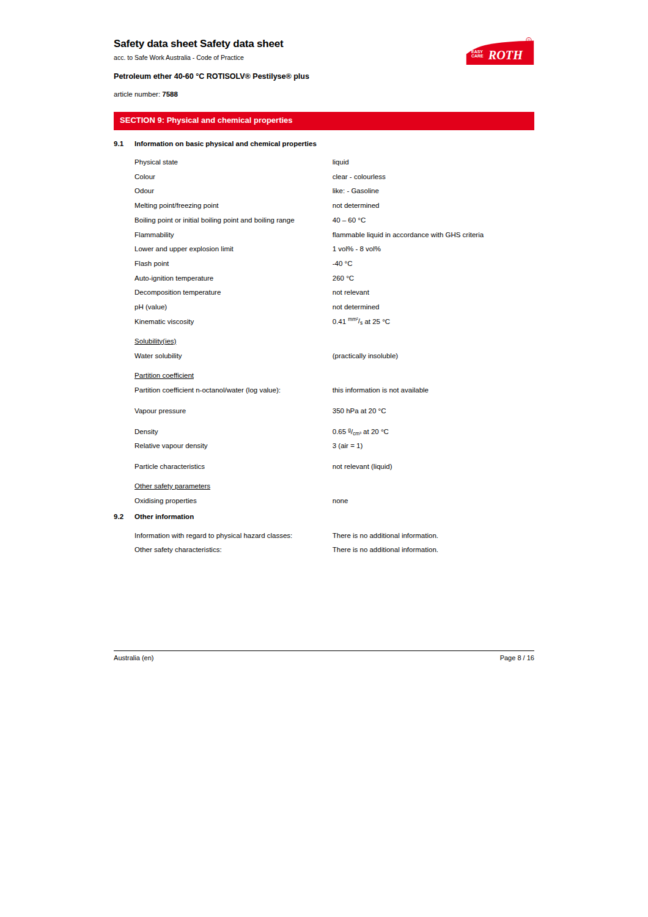® EASY CARE ROTH
Safety data sheet Safety data sheet
acc. to Safe Work Australia - Code of Practice
Petroleum ether 40-60 °C ROTISOLV® Pestilyse® plus
article number: 7588
SECTION 9: Physical and chemical properties
9.1
Information on basic physical and chemical properties
| Physical state | liquid |
| Colour | clear - colourless |
| Odour | like: - Gasoline |
| Melting point/freezing point | not determined |
| Boiling point or initial boiling point and boiling range | 40 – 60 °C |
| Flammability | flammable liquid in accordance with GHS criteria |
| Lower and upper explosion limit | 1 vol% - 8 vol% |
| Flash point | -40 °C |
| Auto-ignition temperature | 260 °C |
| Decomposition temperature | not relevant |
| pH (value) | not determined |
| Kinematic viscosity | 0.41 mm² / s at 25 °C |
| Solubility(ies) | |
| Water solubility | (practically insoluble) |
| Partition coefficient | |
| Partition coefficient n-octanol/water (log value): | this information is not available |
| Vapour pressure | 350 hPa at 20 °C |
| Density | 0.65 g / cm³ at 20 °C |
| Relative vapour density | 3 (air = 1) |
| Particle characteristics | not relevant (liquid) |
| Other safety parameters | |
| Oxidising properties | none |
9.2
Other information
| Information with regard to physical hazard classes: | There is no additional information. |
| Other safety characteristics: | There is no additional information. |
Australia (en) Page 8 / 16